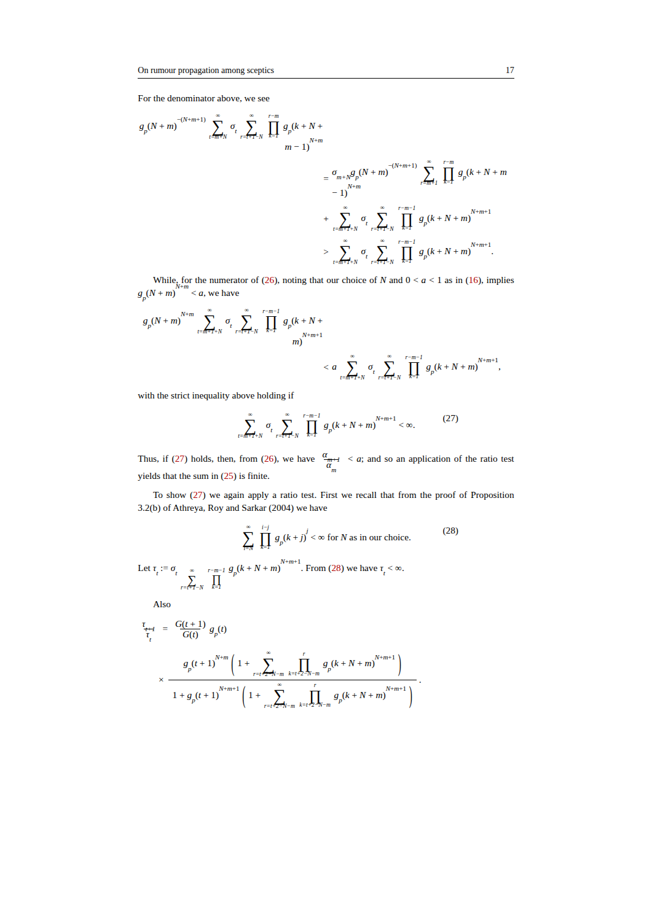On rumour propagation among sceptics 17
For the denominator above, we see
gp(N + m)−(N+m+1) ∞ ∑ t=m+N σt ∞ ∑ r=t+1−N r−m ∏ k=1 gp(k + N + m − 1)N+m
=
σm+N gp(N + m)−(N+m+1) ∞ ∑ r=m+1 r−m ∏ k=1 gp(k + N + m − 1)N+m
+
∞ ∑ t=m+1+N σt ∞ ∑ r=t+1−N r−m−1 ∏ k=1 gp(k + N + m)N+m+1
>
∞ ∑ t=m+1+N σt ∞ ∑ r=t+1−N r−m−1 ∏ k=1 gp(k + N + m)N+m+1.
While, for the numerator of (26), noting that our choice of N and 0 < a < 1 as in (16), implies gp(N + m)N+m < a, we have
gp(N + m)N+m ∞ ∑ t=m+1+N σt ∞ ∑ r=t+1−N r−m−1 ∏ k=1 gp(k + N + m)N+m+1
<
a ∞ ∑ t=m+1+N σt ∞ ∑ r=t+1−N r−m−1 ∏ k=1 gp(k + N + m)N+m+1,
with the strict inequality above holding if
∞ ∑ t=m+1+N σt ∞ ∑ r=t+1−N r−m−1 ∏ k=1 gp(k + N + m)N+m+1 < ∞. (27)
Thus, if (27) holds, then, from (26), we have αm+1 αm < a; and so an application of the ratio test yields that the sum in (25) is finite.
To show (27) we again apply a ratio test. First we recall that from the proof of Proposition 3.2(b) of Athreya, Roy and Sarkar (2004) we have
∞ ∑ i=N i−j ∏ k=1 gp(k + j)j < ∞ for N as in our choice. (28)
Let τt := σt ∞ ∑ r=t+1−N r−m−1 ∏ k=1 gp(k + N + m)N+m+1. From (28) we have τt < ∞.
Also
τt+1 τt = G(t + 1) G(t) gp(t)
× gp(t + 1)N+m ( 1 + ∞ ∑ r=t+2−N−m r ∏ k=t+2−N−m gp(k + N + m)N+m+1 ) 1 + gp(t + 1)N+m+1 ( 1 + ∞ ∑ r=t+2−N−m r ∏ k=t+2−N−m gp(k + N + m)N+m+1 ) .